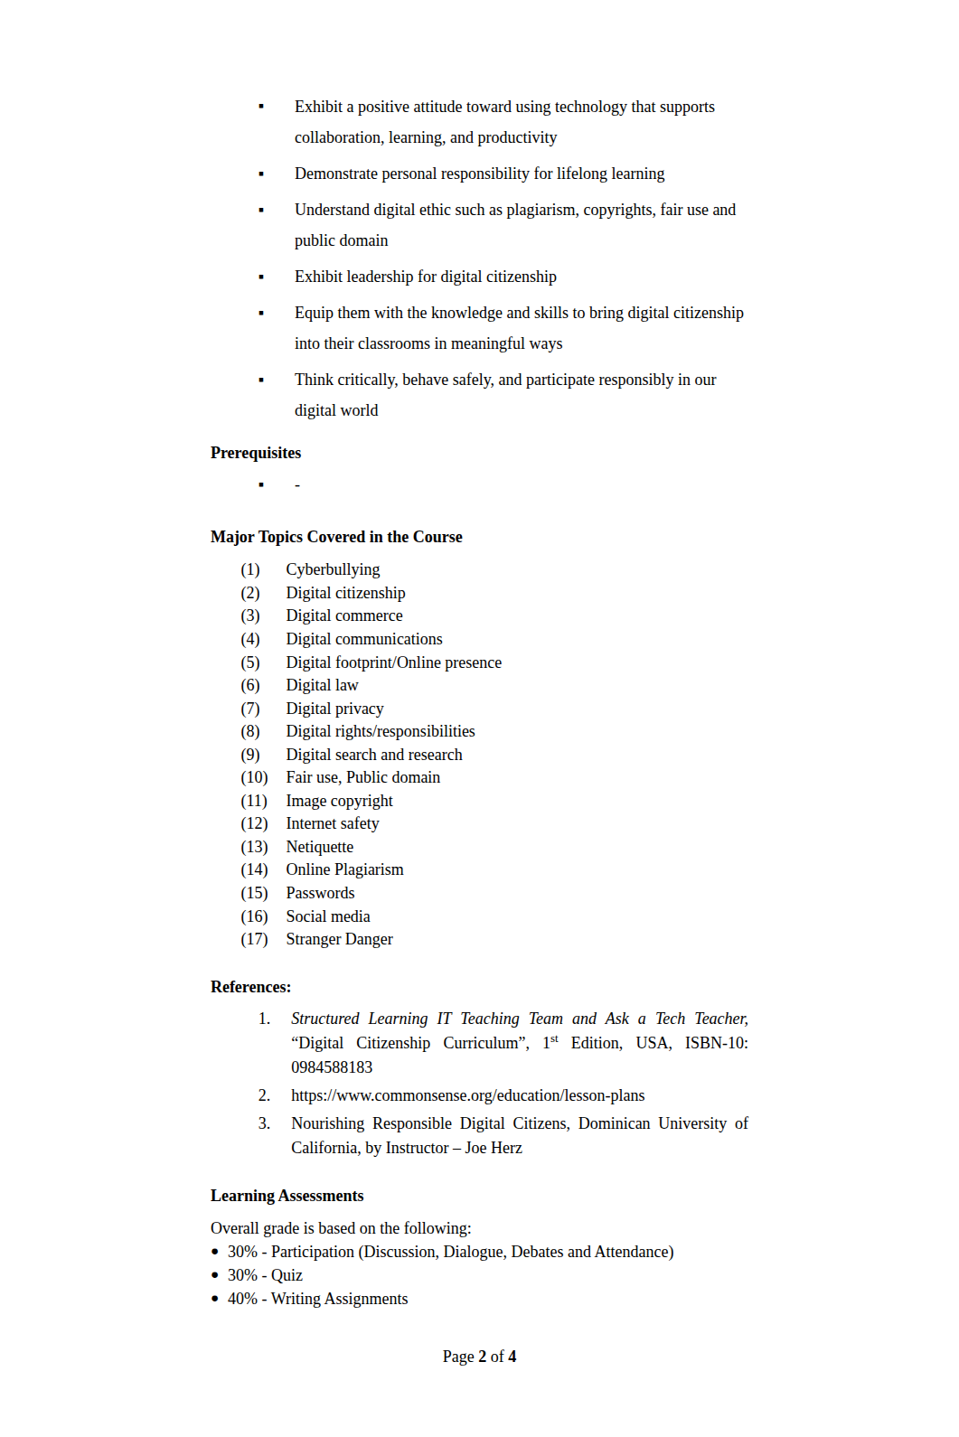Exhibit a positive attitude toward using technology that supports collaboration, learning, and productivity
Demonstrate personal responsibility for lifelong learning
Understand digital ethic such as plagiarism, copyrights, fair use and public domain
Exhibit leadership for digital citizenship
Equip them with the knowledge and skills to bring digital citizenship into their classrooms in meaningful ways
Think critically, behave safely, and participate responsibly in our digital world
Prerequisites
-
Major Topics Covered in the Course
Cyberbullying
Digital citizenship
Digital commerce
Digital communications
Digital footprint/Online presence
Digital law
Digital privacy
Digital rights/responsibilities
Digital search and research
Fair use, Public domain
Image copyright
Internet safety
Netiquette
Online Plagiarism
Passwords
Social media
Stranger Danger
References:
Structured Learning IT Teaching Team and Ask a Tech Teacher, “Digital Citizenship Curriculum”, 1st Edition, USA, ISBN-10: 0984588183
https://www.commonsense.org/education/lesson-plans
Nourishing Responsible Digital Citizens, Dominican University of California, by Instructor – Joe Herz
Learning Assessments
Overall grade is based on the following:
30% - Participation (Discussion, Dialogue, Debates and Attendance)
30% - Quiz
40% - Writing Assignments
Page 2 of 4